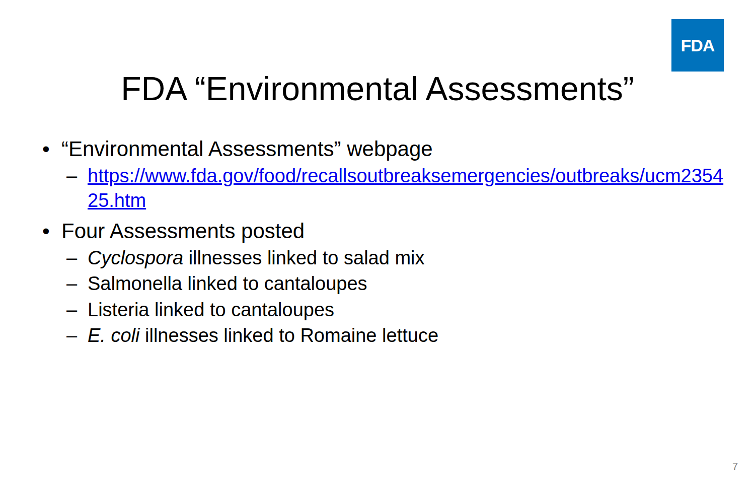FDA
FDA “Environmental Assessments”
“Environmental Assessments” webpage
https://www.fda.gov/food/recallsoutbreaksemergencies/outbreaks/ucm235425.htm
Four Assessments posted
Cyclospora illnesses linked to salad mix
Salmonella linked to cantaloupes
Listeria linked to cantaloupes
E. coli illnesses linked to Romaine lettuce
7